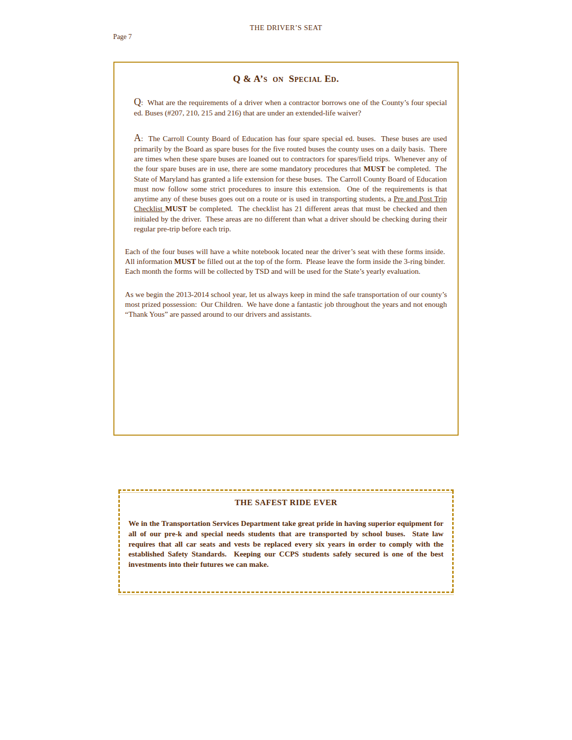THE DRIVER’S SEAT
Page 7
Q & A’s on Special Ed.
Q: What are the requirements of a driver when a contractor borrows one of the County’s four special ed. Buses (#207, 210, 215 and 216) that are under an extended-life waiver?
A: The Carroll County Board of Education has four spare special ed. buses. These buses are used primarily by the Board as spare buses for the five routed buses the county uses on a daily basis. There are times when these spare buses are loaned out to contractors for spares/field trips. Whenever any of the four spare buses are in use, there are some mandatory procedures that MUST be completed. The State of Maryland has granted a life extension for these buses. The Carroll County Board of Education must now follow some strict procedures to insure this extension. One of the requirements is that anytime any of these buses goes out on a route or is used in transporting students, a Pre and Post Trip Checklist MUST be completed. The checklist has 21 different areas that must be checked and then initialed by the driver. These areas are no different than what a driver should be checking during their regular pre-trip before each trip.
Each of the four buses will have a white notebook located near the driver’s seat with these forms inside. All information MUST be filled out at the top of the form. Please leave the form inside the 3-ring binder. Each month the forms will be collected by TSD and will be used for the State’s yearly evaluation.
As we begin the 2013-2014 school year, let us always keep in mind the safe transportation of our county’s most prized possession: Our Children. We have done a fantastic job throughout the years and not enough “Thank Yous” are passed around to our drivers and assistants.
THE SAFEST RIDE EVER
We in the Transportation Services Department take great pride in having superior equipment for all of our pre-k and special needs students that are transported by school buses. State law requires that all car seats and vests be replaced every six years in order to comply with the established Safety Standards. Keeping our CCPS students safely secured is one of the best investments into their futures we can make.